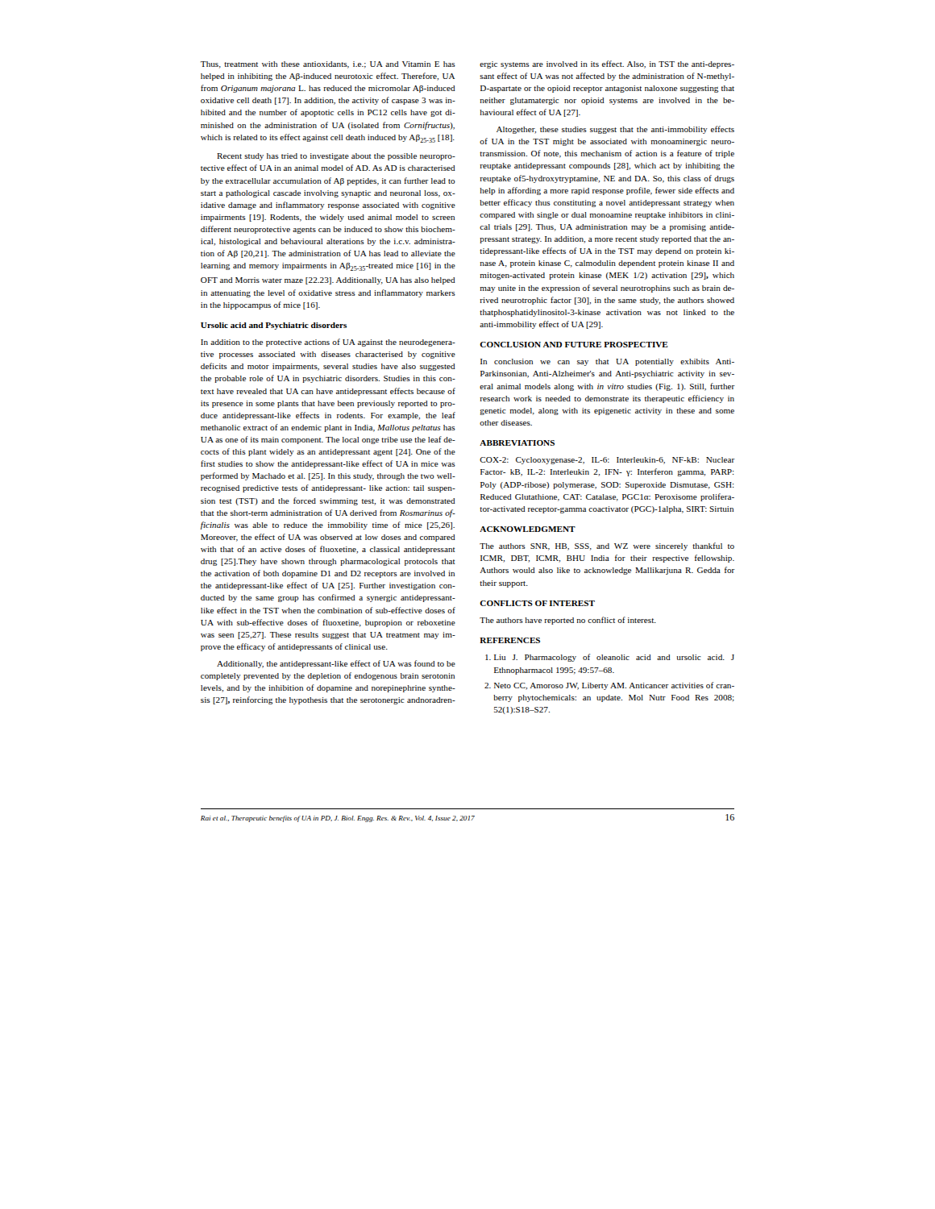Thus, treatment with these antioxidants, i.e.; UA and Vitamin E has helped in inhibiting the Aβ-induced neurotoxic effect. Therefore, UA from Origanum majorana L. has reduced the micromolar Aβ-induced oxidative cell death [17]. In addition, the activity of caspase 3 was inhibited and the number of apoptotic cells in PC12 cells have got diminished on the administration of UA (isolated from Cornifructus), which is related to its effect against cell death induced by Aβ25-35 [18].
Recent study has tried to investigate about the possible neuroprotective effect of UA in an animal model of AD. As AD is characterised by the extracellular accumulation of Aβ peptides, it can further lead to start a pathological cascade involving synaptic and neuronal loss, oxidative damage and inflammatory response associated with cognitive impairments [19]. Rodents, the widely used animal model to screen different neuroprotective agents can be induced to show this biochemical, histological and behavioural alterations by the i.c.v. administration of Aβ [20,21]. The administration of UA has lead to alleviate the learning and memory impairments in Aβ25-35-treated mice [16] in the OFT and Morris water maze [22.23]. Additionally, UA has also helped in attenuating the level of oxidative stress and inflammatory markers in the hippocampus of mice [16].
Ursolic acid and Psychiatric disorders
In addition to the protective actions of UA against the neurodegenerative processes associated with diseases characterised by cognitive deficits and motor impairments, several studies have also suggested the probable role of UA in psychiatric disorders. Studies in this context have revealed that UA can have antidepressant effects because of its presence in some plants that have been previously reported to produce antidepressant-like effects in rodents. For example, the leaf methanolic extract of an endemic plant in India, Mallotus peltatus has UA as one of its main component. The local onge tribe use the leaf decocts of this plant widely as an antidepressant agent [24]. One of the first studies to show the antidepressant-like effect of UA in mice was performed by Machado et al. [25]. In this study, through the two well-recognised predictive tests of antidepressant- like action: tail suspension test (TST) and the forced swimming test, it was demonstrated that the short-term administration of UA derived from Rosmarinus officinalis was able to reduce the immobility time of mice [25,26]. Moreover, the effect of UA was observed at low doses and compared with that of an active doses of fluoxetine, a classical antidepressant drug [25].They have shown through pharmacological protocols that the activation of both dopamine D1 and D2 receptors are involved in the antidepressant-like effect of UA [25]. Further investigation conducted by the same group has confirmed a synergic antidepressant-like effect in the TST when the combination of sub-effective doses of UA with sub-effective doses of fluoxetine, bupropion or reboxetine was seen [25,27]. These results suggest that UA treatment may improve the efficacy of antidepressants of clinical use.
Additionally, the antidepressant-like effect of UA was found to be completely prevented by the depletion of endogenous brain serotonin levels, and by the inhibition of dopamine and norepinephrine synthesis [27], reinforcing the hypothesis that the serotonergic andnoradrenergic systems are involved in its effect. Also, in TST the anti-depressant effect of UA was not affected by the administration of N-methyl-D-aspartate or the opioid receptor antagonist naloxone suggesting that neither glutamatergic nor opioid systems are involved in the behavioural effect of UA [27].
Altogether, these studies suggest that the anti-immobility effects of UA in the TST might be associated with monoaminergic neurotransmission. Of note, this mechanism of action is a feature of triple reuptake antidepressant compounds [28], which act by inhibiting the reuptake of5-hydroxytryptamine, NE and DA. So, this class of drugs help in affording a more rapid response profile, fewer side effects and better efficacy thus constituting a novel antidepressant strategy when compared with single or dual monoamine reuptake inhibitors in clinical trials [29]. Thus, UA administration may be a promising antidepressant strategy. In addition, a more recent study reported that the antidepressant-like effects of UA in the TST may depend on protein kinase A, protein kinase C, calmodulin dependent protein kinase II and mitogen-activated protein kinase (MEK 1/2) activation [29], which may unite in the expression of several neurotrophins such as brain derived neurotrophic factor [30], in the same study, the authors showed thatphosphatidylinositol-3-kinase activation was not linked to the anti-immobility effect of UA [29].
CONCLUSION AND FUTURE PROSPECTIVE
In conclusion we can say that UA potentially exhibits Anti-Parkinsonian, Anti-Alzheimer's and Anti-psychiatric activity in several animal models along with in vitro studies (Fig. 1). Still, further research work is needed to demonstrate its therapeutic efficiency in genetic model, along with its epigenetic activity in these and some other diseases.
ABBREVIATIONS
COX-2: Cyclooxygenase-2, IL-6: Interleukin-6, NF-kB: Nuclear Factor- kB, IL-2: Interleukin 2, IFN- γ: Interferon gamma, PARP: Poly (ADP-ribose) polymerase, SOD: Superoxide Dismutase, GSH: Reduced Glutathione, CAT: Catalase, PGC1α: Peroxisome proliferator-activated receptor-gamma coactivator (PGC)-1alpha, SIRT: Sirtuin
ACKNOWLEDGMENT
The authors SNR, HB, SSS, and WZ were sincerely thankful to ICMR, DBT, ICMR, BHU India for their respective fellowship. Authors would also like to acknowledge Mallikarjuna R. Gedda for their support.
CONFLICTS OF INTEREST
The authors have reported no conflict of interest.
REFERENCES
Liu J. Pharmacology of oleanolic acid and ursolic acid. J Ethnopharmacol 1995; 49:57–68.
Neto CC, Amoroso JW, Liberty AM. Anticancer activities of cranberry phytochemicals: an update. Mol Nutr Food Res 2008; 52(1):S18–S27.
Rai et al., Therapeutic benefits of UA in PD, J. Biol. Engg. Res. & Rev., Vol. 4, Issue 2, 2017 16